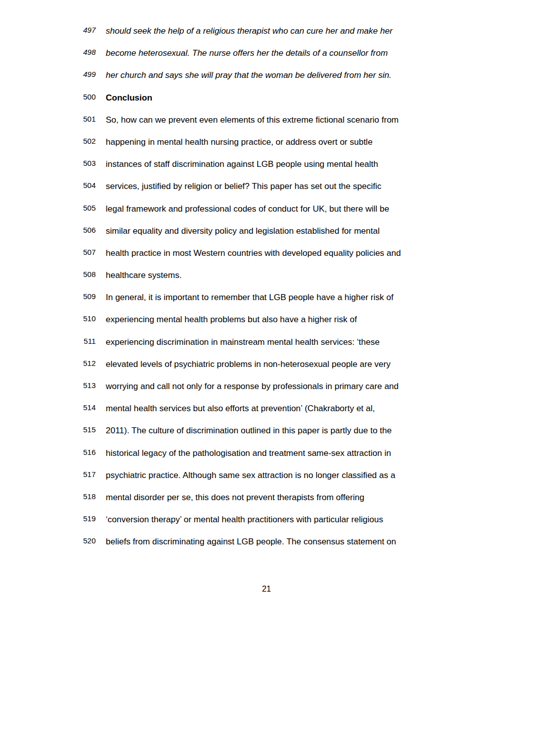should seek the help of a religious therapist who can cure her and make her
become heterosexual. The nurse offers her the details of a counsellor from
her church and says she will pray that the woman be delivered from her sin.
Conclusion
So, how can we prevent even elements of this extreme fictional scenario from
happening in mental health nursing practice, or address overt or subtle
instances of staff discrimination against LGB people using mental health
services, justified by religion or belief? This paper has set out the specific
legal framework and professional codes of conduct for UK, but there will be
similar equality and diversity policy and legislation established for mental
health practice in most Western countries with developed equality policies and
healthcare systems.
In general, it is important to remember that LGB people have a higher risk of
experiencing mental health problems but also have a higher risk of
experiencing discrimination in mainstream mental health services: ‘these
elevated levels of psychiatric problems in non-heterosexual people are very
worrying and call not only for a response by professionals in primary care and
mental health services but also efforts at prevention’ (Chakraborty et al,
2011). The culture of discrimination outlined in this paper is partly due to the
historical legacy of the pathologisation and treatment same-sex attraction in
psychiatric practice. Although same sex attraction is no longer classified as a
mental disorder per se, this does not prevent therapists from offering
‘conversion therapy’ or mental health practitioners with particular religious
beliefs from discriminating against LGB people. The consensus statement on
21